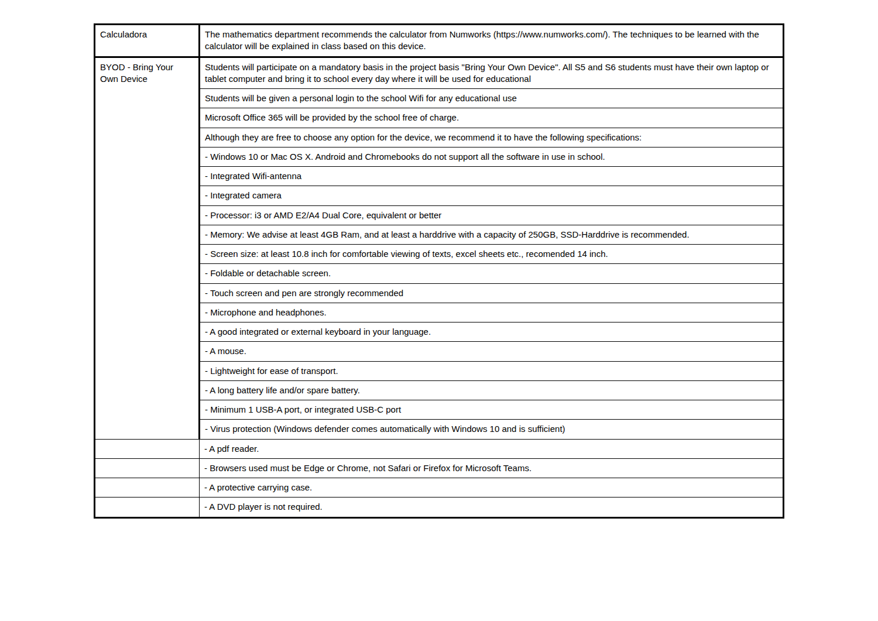| Calculadora | The mathematics department recommends the calculator from Numworks (https://www.numworks.com/). The techniques to be learned with the calculator will be explained in class based on this device. |
| BYOD - Bring Your Own Device | Students will participate on a mandatory basis in the project basis "Bring Your Own Device". All S5 and S6 students must have their own laptop or tablet computer and bring it to school every day where it will be used for educational |
| Students will be given a personal login to the school Wifi for any educational use |
| Microsoft Office 365 will be provided by the school free of charge. |
| Although they are free to choose any option for the device, we recommend it to have the following specifications: |
| - Windows 10 or Mac OS X. Android and Chromebooks do not support all the software in use in school. |
| - Integrated Wifi-antenna |
| - Integrated camera |
| - Processor: i3 or AMD E2/A4 Dual Core, equivalent or better |
| - Memory: We advise at least 4GB Ram, and at least a harddrive with a capacity of 250GB, SSD-Harddrive is recommended. |
| - Screen size: at least 10.8 inch for comfortable viewing of texts, excel sheets etc., recomended 14 inch. |
| - Foldable or detachable screen. |
| - Touch screen and pen are strongly recommended |
| - Microphone and headphones. |
| - A good integrated or external keyboard in your language. |
| - A mouse. |
| - Lightweight for ease of transport. |
| - A long battery life and/or spare battery. |
| - Minimum 1 USB-A port, or integrated USB-C port |
| - Virus protection (Windows defender comes automatically with Windows 10 and is sufficient) |
| | - A pdf reader. |
| | - Browsers used must be Edge or Chrome, not Safari or Firefox for Microsoft Teams. |
| | - A protective carrying case. |
| | - A DVD player is not required. |